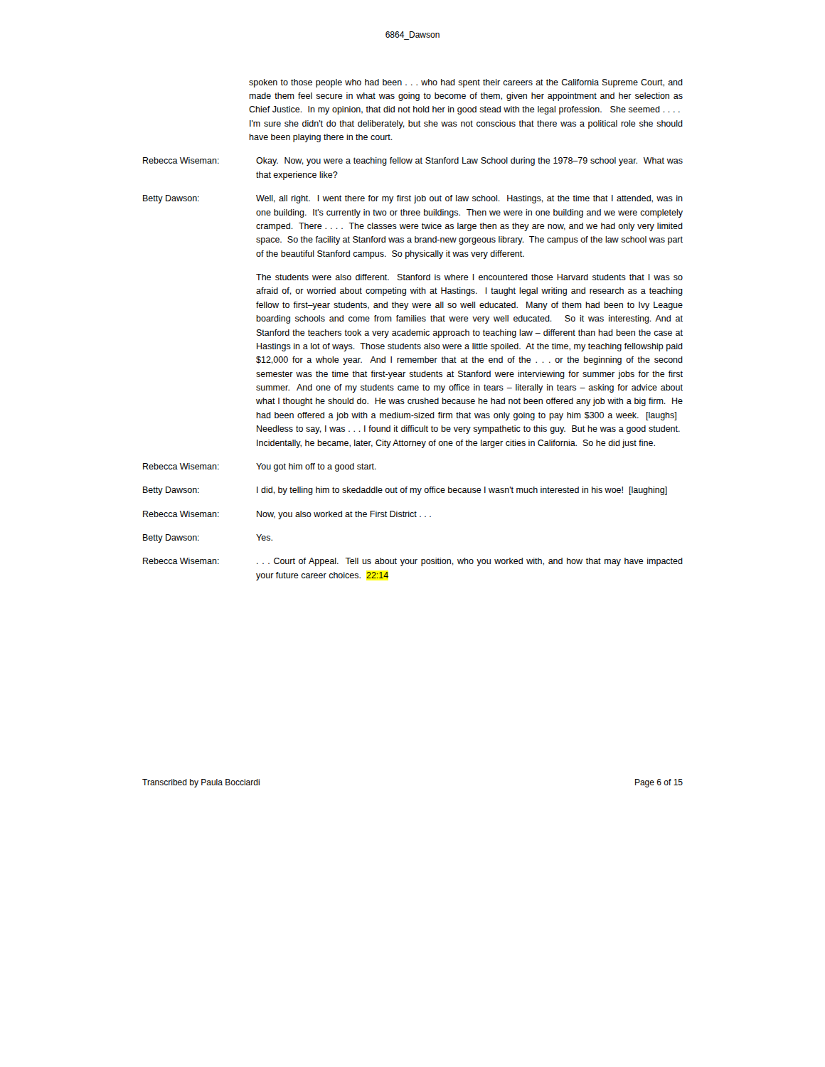6864_Dawson
spoken to those people who had been . . . who had spent their careers at the California Supreme Court, and made them feel secure in what was going to become of them, given her appointment and her selection as Chief Justice. In my opinion, that did not hold her in good stead with the legal profession. She seemed . . . . I'm sure she didn't do that deliberately, but she was not conscious that there was a political role she should have been playing there in the court.
Rebecca Wiseman:
Okay. Now, you were a teaching fellow at Stanford Law School during the 1978–79 school year. What was that experience like?
Betty Dawson:
Well, all right. I went there for my first job out of law school. Hastings, at the time that I attended, was in one building. It's currently in two or three buildings. Then we were in one building and we were completely cramped. There . . . . The classes were twice as large then as they are now, and we had only very limited space. So the facility at Stanford was a brand-new gorgeous library. The campus of the law school was part of the beautiful Stanford campus. So physically it was very different.
The students were also different. Stanford is where I encountered those Harvard students that I was so afraid of, or worried about competing with at Hastings. I taught legal writing and research as a teaching fellow to first–year students, and they were all so well educated. Many of them had been to Ivy League boarding schools and come from families that were very well educated. So it was interesting. And at Stanford the teachers took a very academic approach to teaching law – different than had been the case at Hastings in a lot of ways. Those students also were a little spoiled. At the time, my teaching fellowship paid $12,000 for a whole year. And I remember that at the end of the . . . or the beginning of the second semester was the time that first-year students at Stanford were interviewing for summer jobs for the first summer. And one of my students came to my office in tears – literally in tears – asking for advice about what I thought he should do. He was crushed because he had not been offered any job with a big firm. He had been offered a job with a medium-sized firm that was only going to pay him $300 a week. [laughs] Needless to say, I was . . . I found it difficult to be very sympathetic to this guy. But he was a good student. Incidentally, he became, later, City Attorney of one of the larger cities in California. So he did just fine.
Rebecca Wiseman:
You got him off to a good start.
Betty Dawson:
I did, by telling him to skedaddle out of my office because I wasn't much interested in his woe! [laughing]
Rebecca Wiseman:
Now, you also worked at the First District . . .
Betty Dawson:
Yes.
Rebecca Wiseman:
. . . Court of Appeal. Tell us about your position, who you worked with, and how that may have impacted your future career choices. 22:14
Transcribed by Paula Bocciardi
Page 6 of 15